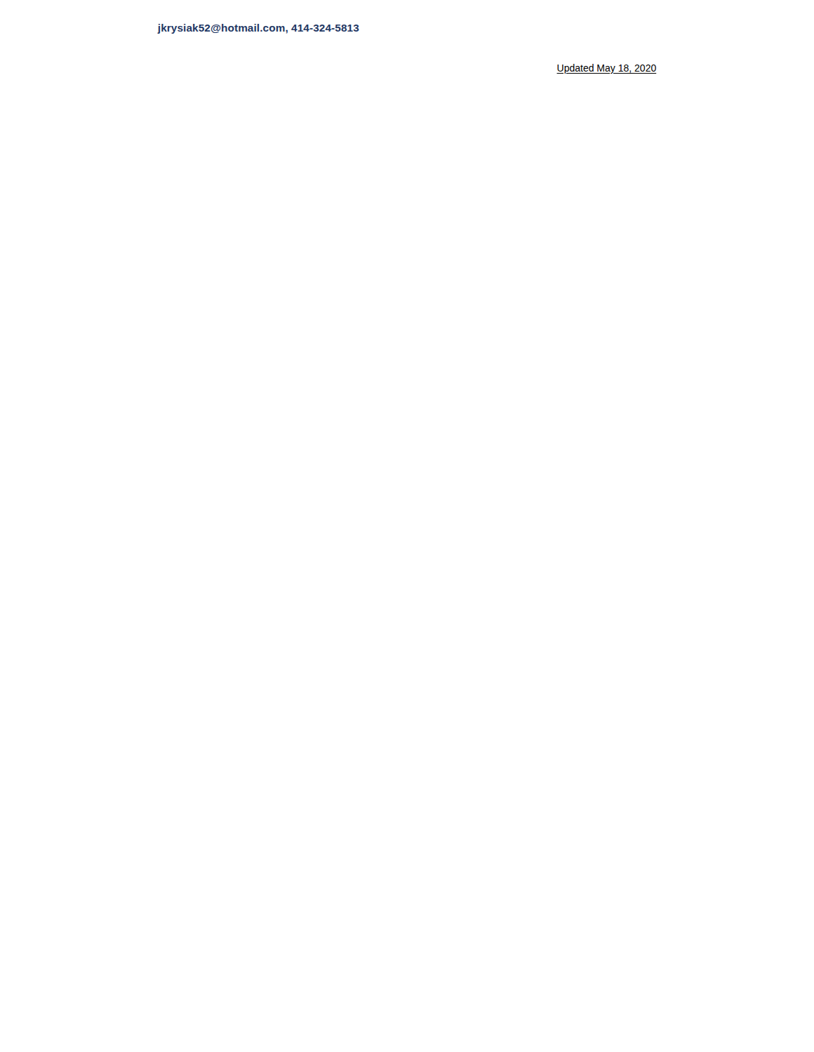jkrysiak52@hotmail.com, 414-324-5813
Updated May 18, 2020